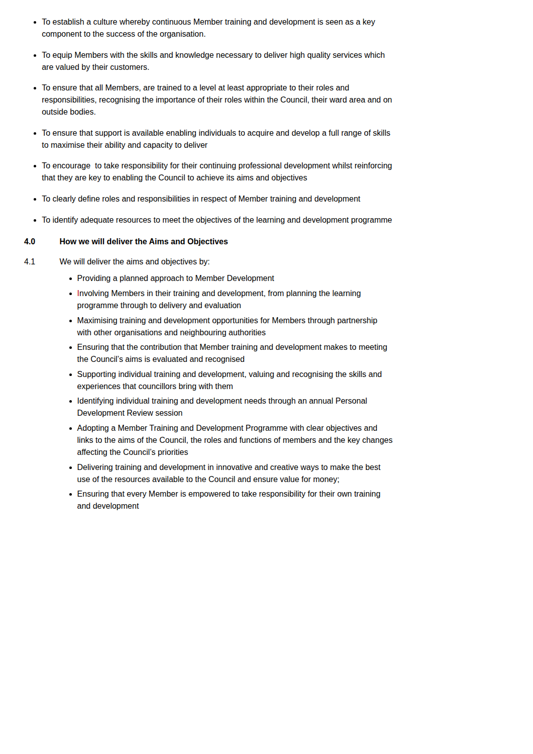To establish a culture whereby continuous Member training and development is seen as a key component to the success of the organisation.
To equip Members with the skills and knowledge necessary to deliver high quality services which are valued by their customers.
To ensure that all Members, are trained to a level at least appropriate to their roles and responsibilities, recognising the importance of their roles within the Council, their ward area and on outside bodies.
To ensure that support is available enabling individuals to acquire and develop a full range of skills to maximise their ability and capacity to deliver
To encourage to take responsibility for their continuing professional development whilst reinforcing that they are key to enabling the Council to achieve its aims and objectives
To clearly define roles and responsibilities in respect of Member training and development
To identify adequate resources to meet the objectives of the learning and development programme
4.0
How we will deliver the Aims and Objectives
4.1
We will deliver the aims and objectives by:
Providing a planned approach to Member Development
Involving Members in their training and development, from planning the learning programme through to delivery and evaluation
Maximising training and development opportunities for Members through partnership with other organisations and neighbouring authorities
Ensuring that the contribution that Member training and development makes to meeting the Council’s aims is evaluated and recognised
Supporting individual training and development, valuing and recognising the skills and experiences that councillors bring with them
Identifying individual training and development needs through an annual Personal Development Review session
Adopting a Member Training and Development Programme with clear objectives and links to the aims of the Council, the roles and functions of members and the key changes affecting the Council’s priorities
Delivering training and development in innovative and creative ways to make the best use of the resources available to the Council and ensure value for money;
Ensuring that every Member is empowered to take responsibility for their own training and development